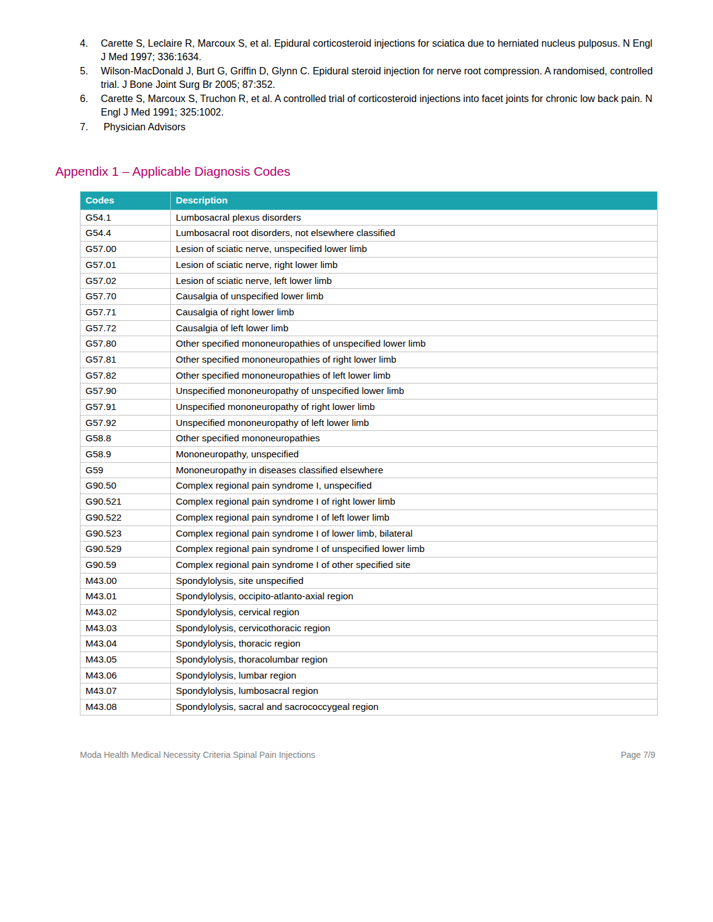Carette S, Leclaire R, Marcoux S, et al. Epidural corticosteroid injections for sciatica due to herniated nucleus pulposus. N Engl J Med 1997; 336:1634.
Wilson-MacDonald J, Burt G, Griffin D, Glynn C. Epidural steroid injection for nerve root compression. A randomised, controlled trial. J Bone Joint Surg Br 2005; 87:352.
Carette S, Marcoux S, Truchon R, et al. A controlled trial of corticosteroid injections into facet joints for chronic low back pain. N Engl J Med 1991; 325:1002.
Physician Advisors
Appendix 1 – Applicable Diagnosis Codes
| Codes | Description |
| --- | --- |
| G54.1 | Lumbosacral plexus disorders |
| G54.4 | Lumbosacral root disorders, not elsewhere classified |
| G57.00 | Lesion of sciatic nerve, unspecified lower limb |
| G57.01 | Lesion of sciatic nerve, right lower limb |
| G57.02 | Lesion of sciatic nerve, left lower limb |
| G57.70 | Causalgia of unspecified lower limb |
| G57.71 | Causalgia of right lower limb |
| G57.72 | Causalgia of left lower limb |
| G57.80 | Other specified mononeuropathies of unspecified lower limb |
| G57.81 | Other specified mononeuropathies of right lower limb |
| G57.82 | Other specified mononeuropathies of left lower limb |
| G57.90 | Unspecified mononeuropathy of unspecified lower limb |
| G57.91 | Unspecified mononeuropathy of right lower limb |
| G57.92 | Unspecified mononeuropathy of left lower limb |
| G58.8 | Other specified mononeuropathies |
| G58.9 | Mononeuropathy, unspecified |
| G59 | Mononeuropathy in diseases classified elsewhere |
| G90.50 | Complex regional pain syndrome I, unspecified |
| G90.521 | Complex regional pain syndrome I of right lower limb |
| G90.522 | Complex regional pain syndrome I of left lower limb |
| G90.523 | Complex regional pain syndrome I of lower limb, bilateral |
| G90.529 | Complex regional pain syndrome I of unspecified lower limb |
| G90.59 | Complex regional pain syndrome I of other specified site |
| M43.00 | Spondylolysis, site unspecified |
| M43.01 | Spondylolysis, occipito-atlanto-axial region |
| M43.02 | Spondylolysis, cervical region |
| M43.03 | Spondylolysis, cervicothoracic region |
| M43.04 | Spondylolysis, thoracic region |
| M43.05 | Spondylolysis, thoracolumbar region |
| M43.06 | Spondylolysis, lumbar region |
| M43.07 | Spondylolysis, lumbosacral region |
| M43.08 | Spondylolysis, sacral and sacrococcygeal region |
Moda Health Medical Necessity Criteria Spinal Pain Injections Page 7/9